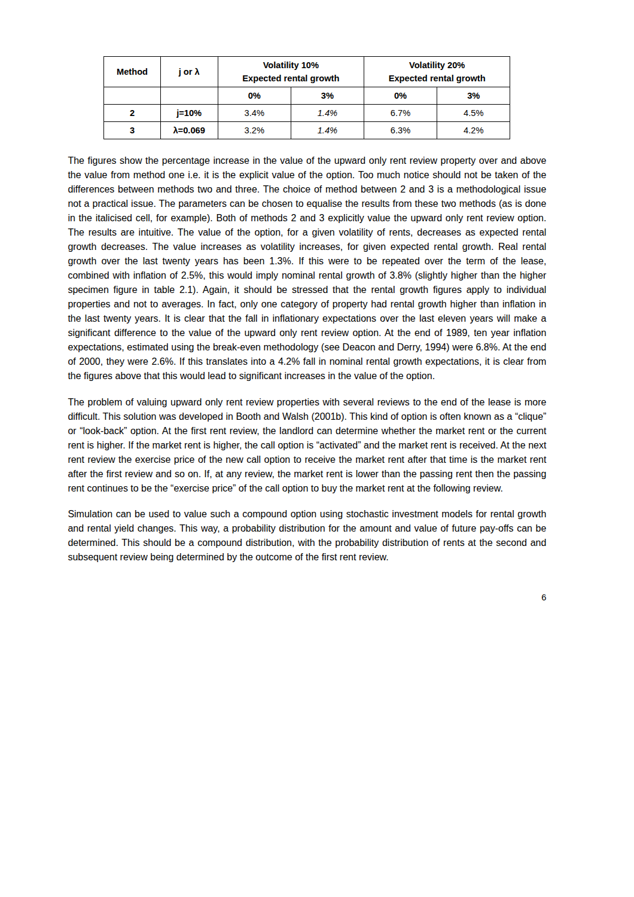| Method | j or λ | Volatility 10% Expected rental growth | Volatility 20% Expected rental growth |
| --- | --- | --- | --- |
| | | 0% | 3% | 0% | 3% |
| 2 | j=10% | 3.4% | 1.4% | 6.7% | 4.5% |
| 3 | λ=0.069 | 3.2% | 1.4% | 6.3% | 4.2% |
The figures show the percentage increase in the value of the upward only rent review property over and above the value from method one i.e. it is the explicit value of the option. Too much notice should not be taken of the differences between methods two and three. The choice of method between 2 and 3 is a methodological issue not a practical issue. The parameters can be chosen to equalise the results from these two methods (as is done in the italicised cell, for example). Both of methods 2 and 3 explicitly value the upward only rent review option. The results are intuitive. The value of the option, for a given volatility of rents, decreases as expected rental growth decreases. The value increases as volatility increases, for given expected rental growth. Real rental growth over the last twenty years has been 1.3%. If this were to be repeated over the term of the lease, combined with inflation of 2.5%, this would imply nominal rental growth of 3.8% (slightly higher than the higher specimen figure in table 2.1). Again, it should be stressed that the rental growth figures apply to individual properties and not to averages. In fact, only one category of property had rental growth higher than inflation in the last twenty years. It is clear that the fall in inflationary expectations over the last eleven years will make a significant difference to the value of the upward only rent review option. At the end of 1989, ten year inflation expectations, estimated using the break-even methodology (see Deacon and Derry, 1994) were 6.8%. At the end of 2000, they were 2.6%. If this translates into a 4.2% fall in nominal rental growth expectations, it is clear from the figures above that this would lead to significant increases in the value of the option.
The problem of valuing upward only rent review properties with several reviews to the end of the lease is more difficult. This solution was developed in Booth and Walsh (2001b). This kind of option is often known as a “clique” or “look-back” option. At the first rent review, the landlord can determine whether the market rent or the current rent is higher. If the market rent is higher, the call option is “activated” and the market rent is received. At the next rent review the exercise price of the new call option to receive the market rent after that time is the market rent after the first review and so on. If, at any review, the market rent is lower than the passing rent then the passing rent continues to be the “exercise price” of the call option to buy the market rent at the following review.
Simulation can be used to value such a compound option using stochastic investment models for rental growth and rental yield changes. This way, a probability distribution for the amount and value of future pay-offs can be determined. This should be a compound distribution, with the probability distribution of rents at the second and subsequent review being determined by the outcome of the first rent review.
6